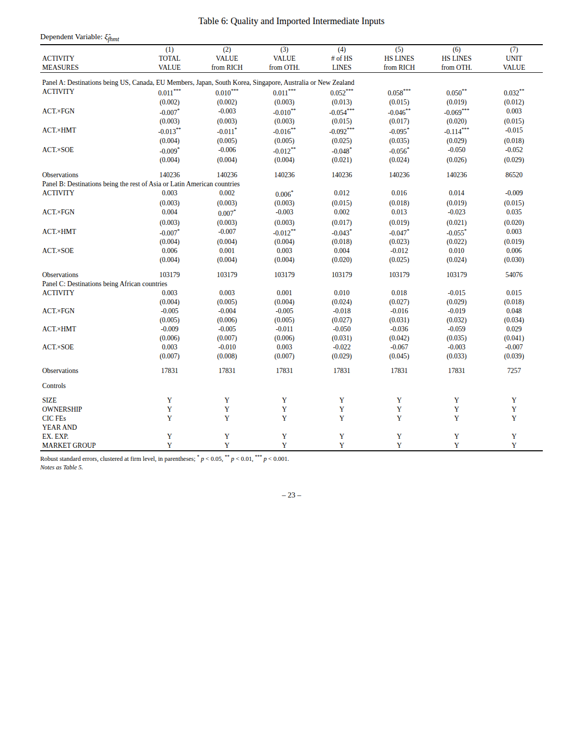Table 6: Quality and Imported Intermediate Inputs
Dependent Variable: ξ̂fhmt
| | (1) | (2) | (3) | (4) | (5) | (6) | (7) |
| ACTIVITY | TOTAL | VALUE | VALUE | # of HS | HS LINES | HS LINES | UNIT |
| MEASURES | VALUE | from RICH | from OTH. | LINES | from RICH | from OTH. | VALUE |
| Panel A: Destinations being US, Canada, EU Members, Japan, South Korea, Singapore, Australia or New Zealand |
| ACTIVITY | 0.011 *** | 0.010 *** | 0.011 *** | 0.052 *** | 0.058 *** | 0.050 ** | 0.032 ** |
| | (0.002) | (0.002) | (0.003) | (0.013) | (0.015) | (0.019) | (0.012) |
| ACT.×FGN | -0.007 * | -0.003 | -0.010 ** | -0.054 *** | -0.046 ** | -0.069 *** | 0.003 |
| | (0.003) | (0.003) | (0.003) | (0.015) | (0.017) | (0.020) | (0.015) |
| ACT.×HMT | -0.013 ** | -0.011 * | -0.016 ** | -0.092 *** | -0.095 * | -0.114 *** | -0.015 |
| | (0.004) | (0.005) | (0.005) | (0.025) | (0.035) | (0.029) | (0.018) |
| ACT.×SOE | -0.009 * | -0.006 | -0.012 ** | -0.048 * | -0.056 * | -0.050 | -0.052 |
| | (0.004) | (0.004) | (0.004) | (0.021) | (0.024) | (0.026) | (0.029) |
| Observations | 140236 | 140236 | 140236 | 140236 | 140236 | 140236 | 86520 |
| Panel B: Destinations being the rest of Asia or Latin American countries |
| ACTIVITY | 0.003 | 0.002 | 0.006 * | 0.012 | 0.016 | 0.014 | -0.009 |
| | (0.003) | (0.003) | (0.003) | (0.015) | (0.018) | (0.019) | (0.015) |
| ACT.×FGN | 0.004 | 0.007 * | -0.003 | 0.002 | 0.013 | -0.023 | 0.035 |
| | (0.003) | (0.003) | (0.003) | (0.017) | (0.019) | (0.021) | (0.020) |
| ACT.×HMT | -0.007 * | -0.007 | -0.012 ** | -0.043 * | -0.047 * | -0.055 * | 0.003 |
| | (0.004) | (0.004) | (0.004) | (0.018) | (0.023) | (0.022) | (0.019) |
| ACT.×SOE | 0.006 | 0.001 | 0.003 | 0.004 | -0.012 | 0.010 | 0.006 |
| | (0.004) | (0.004) | (0.004) | (0.020) | (0.025) | (0.024) | (0.030) |
| Observations | 103179 | 103179 | 103179 | 103179 | 103179 | 103179 | 54076 |
| Panel C: Destinations being African countries |
| ACTIVITY | 0.003 | 0.003 | 0.001 | 0.010 | 0.018 | -0.015 | 0.015 |
| | (0.004) | (0.005) | (0.004) | (0.024) | (0.027) | (0.029) | (0.018) |
| ACT.×FGN | -0.005 | -0.004 | -0.005 | -0.018 | -0.016 | -0.019 | 0.048 |
| | (0.005) | (0.006) | (0.005) | (0.027) | (0.031) | (0.032) | (0.034) |
| ACT.×HMT | -0.009 | -0.005 | -0.011 | -0.050 | -0.036 | -0.059 | 0.029 |
| | (0.006) | (0.007) | (0.006) | (0.031) | (0.042) | (0.035) | (0.041) |
| ACT.×SOE | 0.003 | -0.010 | 0.003 | -0.022 | -0.067 | -0.003 | -0.007 |
| | (0.007) | (0.008) | (0.007) | (0.029) | (0.045) | (0.033) | (0.039) |
| Observations | 17831 | 17831 | 17831 | 17831 | 17831 | 17831 | 7257 |
| Controls | |
| SIZE | Y | Y | Y | Y | Y | Y | Y |
| OWNERSHIP | Y | Y | Y | Y | Y | Y | Y |
| CIC FEs | Y | Y | Y | Y | Y | Y | Y |
| YEAR AND | | | | | | | |
| EX. EXP. | Y | Y | Y | Y | Y | Y | Y |
| MARKET GROUP | Y | Y | Y | Y | Y | Y | Y |
Robust standard errors, clustered at firm level, in parentheses; * p < 0.05, ** p < 0.01, *** p < 0.001.
Notes as Table 5.
– 23 –